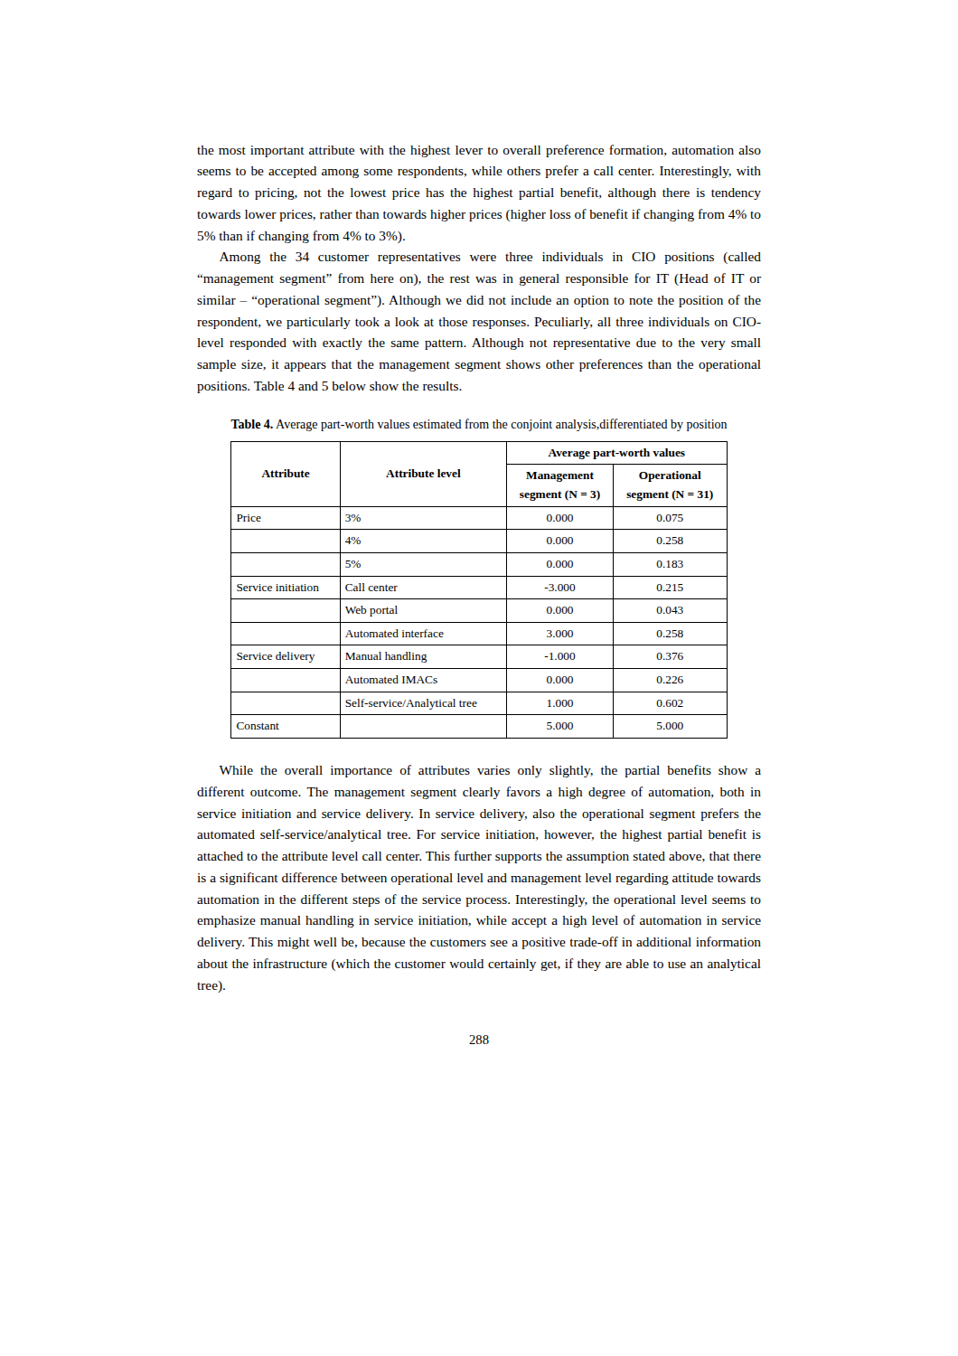the most important attribute with the highest lever to overall preference formation, automation also seems to be accepted among some respondents, while others prefer a call center. Interestingly, with regard to pricing, not the lowest price has the highest partial benefit, although there is tendency towards lower prices, rather than towards higher prices (higher loss of benefit if changing from 4% to 5% than if changing from 4% to 3%).
Among the 34 customer representatives were three individuals in CIO positions (called “management segment” from here on), the rest was in general responsible for IT (Head of IT or similar – “operational segment”). Although we did not include an option to note the position of the respondent, we particularly took a look at those responses. Peculiarly, all three individuals on CIO-level responded with exactly the same pattern. Although not representative due to the very small sample size, it appears that the management segment shows other preferences than the operational positions. Table 4 and 5 below show the results.
Table 4. Average part-worth values estimated from the conjoint analysis,differentiated by position
| Attribute | Attribute level | Average part-worth values |
| --- | --- | --- |
| Management segment (N = 3) | Operational segment (N = 31) |
| Price | 3% | 0.000 | 0.075 |
| | 4% | 0.000 | 0.258 |
| | 5% | 0.000 | 0.183 |
| Service initiation | Call center | -3.000 | 0.215 |
| | Web portal | 0.000 | 0.043 |
| | Automated interface | 3.000 | 0.258 |
| Service delivery | Manual handling | -1.000 | 0.376 |
| | Automated IMACs | 0.000 | 0.226 |
| | Self-service/Analytical tree | 1.000 | 0.602 |
| Constant | | 5.000 | 5.000 |
While the overall importance of attributes varies only slightly, the partial benefits show a different outcome. The management segment clearly favors a high degree of automation, both in service initiation and service delivery. In service delivery, also the operational segment prefers the automated self-service/analytical tree. For service initiation, however, the highest partial benefit is attached to the attribute level call center. This further supports the assumption stated above, that there is a significant difference between operational level and management level regarding attitude towards automation in the different steps of the service process. Interestingly, the operational level seems to emphasize manual handling in service initiation, while accept a high level of automation in service delivery. This might well be, because the customers see a positive trade-off in additional information about the infrastructure (which the customer would certainly get, if they are able to use an analytical tree).
288